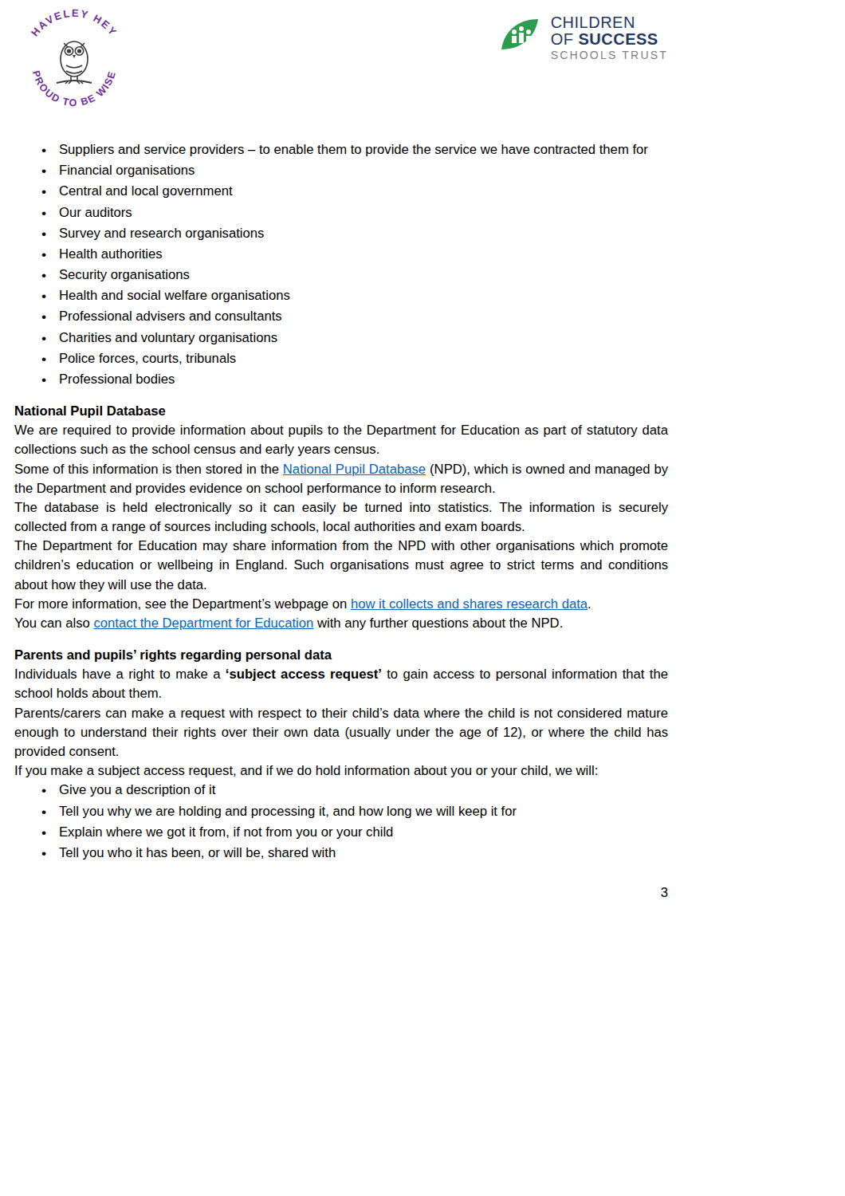HAVELEY HEY PROUD TO BE WISE
CHILDREN
OF SUCCESS
SCHOOLS TRUST
Suppliers and service providers – to enable them to provide the service we have contracted them for
Financial organisations
Central and local government
Our auditors
Survey and research organisations
Health authorities
Security organisations
Health and social welfare organisations
Professional advisers and consultants
Charities and voluntary organisations
Police forces, courts, tribunals
Professional bodies
National Pupil Database
We are required to provide information about pupils to the Department for Education as part of statutory data collections such as the school census and early years census.
Some of this information is then stored in the National Pupil Database (NPD), which is owned and managed by the Department and provides evidence on school performance to inform research.
The database is held electronically so it can easily be turned into statistics. The information is securely collected from a range of sources including schools, local authorities and exam boards.
The Department for Education may share information from the NPD with other organisations which promote children’s education or wellbeing in England. Such organisations must agree to strict terms and conditions about how they will use the data.
For more information, see the Department’s webpage on how it collects and shares research data.
You can also contact the Department for Education with any further questions about the NPD.
Parents and pupils’ rights regarding personal data
Individuals have a right to make a ‘subject access request’ to gain access to personal information that the school holds about them.
Parents/carers can make a request with respect to their child’s data where the child is not considered mature enough to understand their rights over their own data (usually under the age of 12), or where the child has provided consent.
If you make a subject access request, and if we do hold information about you or your child, we will:
Give you a description of it
Tell you why we are holding and processing it, and how long we will keep it for
Explain where we got it from, if not from you or your child
Tell you who it has been, or will be, shared with
3